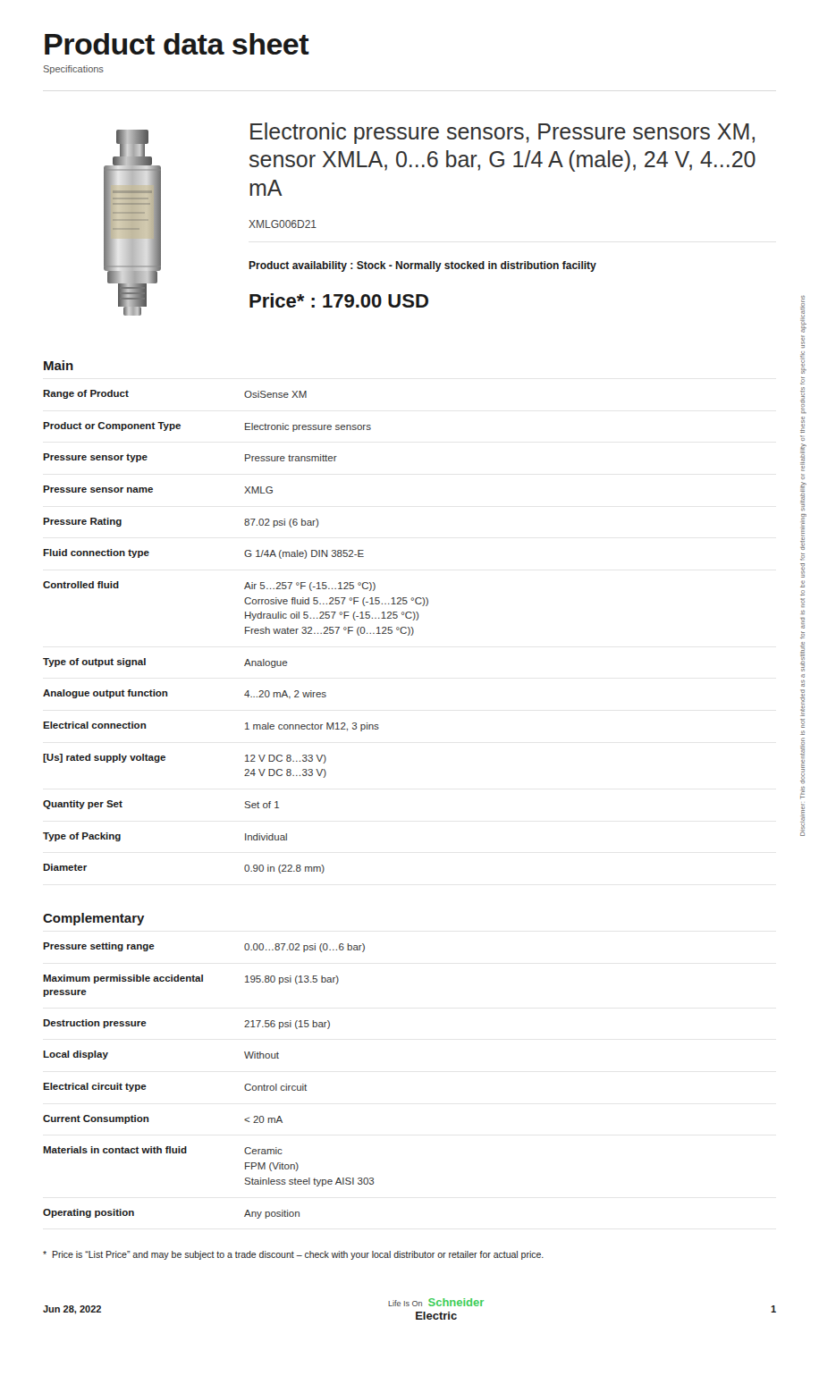Product data sheet
Specifications
Disclaimer: This documentation is not intended as a substitute for and is not to be used for determining suitability or reliability of these products for specific user applications
Electronic pressure sensors, Pressure sensors XM, sensor XMLA, 0...6 bar, G 1/4 A (male), 24 V, 4...20 mA
XMLG006D21
Product availability : Stock - Normally stocked in distribution facility
Price* : 179.00 USD
Main
| Range of Product | OsiSense XM |
| Product or Component Type | Electronic pressure sensors |
| Pressure sensor type | Pressure transmitter |
| Pressure sensor name | XMLG |
| Pressure Rating | 87.02 psi (6 bar) |
| Fluid connection type | G 1/4A (male) DIN 3852-E |
| Controlled fluid | Air 5…257 °F (-15…125 °C)) Corrosive fluid 5…257 °F (-15…125 °C)) Hydraulic oil 5…257 °F (-15…125 °C)) Fresh water 32…257 °F (0…125 °C)) |
| Type of output signal | Analogue |
| Analogue output function | 4...20 mA, 2 wires |
| Electrical connection | 1 male connector M12, 3 pins |
| [Us] rated supply voltage | 12 V DC 8…33 V) 24 V DC 8…33 V) |
| Quantity per Set | Set of 1 |
| Type of Packing | Individual |
| Diameter | 0.90 in (22.8 mm) |
Complementary
| Pressure setting range | 0.00…87.02 psi (0…6 bar) |
| Maximum permissible accidental pressure | 195.80 psi (13.5 bar) |
| Destruction pressure | 217.56 psi (15 bar) |
| Local display | Without |
| Electrical circuit type | Control circuit |
| Current Consumption | < 20 mA |
| Materials in contact with fluid | Ceramic FPM (Viton) Stainless steel type AISI 303 |
| Operating position | Any position |
* Price is “List Price” and may be subject to a trade discount – check with your local distributor or retailer for actual price.
Jun 28, 2022
Life Is On Schneider
Electric
1